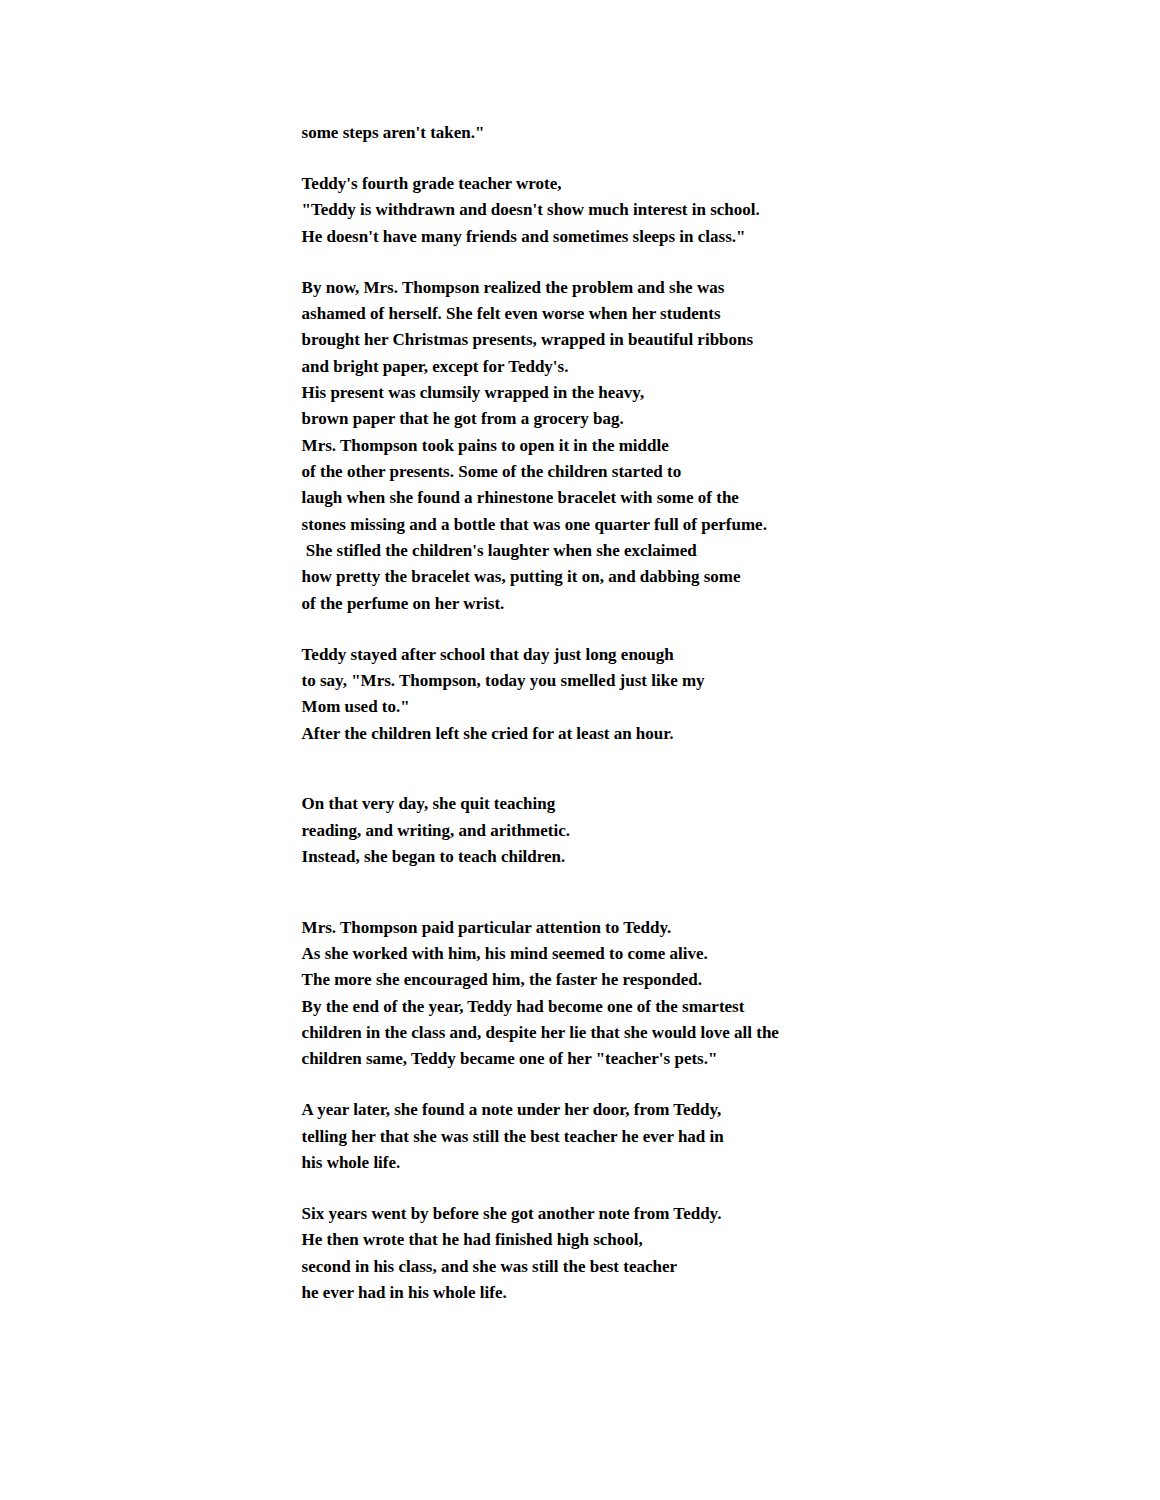some steps aren't taken."
Teddy's fourth grade teacher wrote,
"Teddy is withdrawn and doesn't show much interest in school.
He doesn't have many friends and sometimes sleeps in class."
By now, Mrs. Thompson realized the problem and she was
ashamed of herself. She felt even worse when her students
brought her Christmas presents, wrapped in beautiful ribbons
and bright paper, except for Teddy's.
His present was clumsily wrapped in the heavy,
brown paper that he got from a grocery bag.
Mrs. Thompson took pains to open it in the middle
of the other presents. Some of the children started to
laugh when she found a rhinestone bracelet with some of the
stones missing and a bottle that was one quarter full of perfume.
She stifled the children's laughter when she exclaimed
how pretty the bracelet was, putting it on, and dabbing some
of the perfume on her wrist.
Teddy stayed after school that day just long enough
to say, "Mrs. Thompson, today you smelled just like my
Mom used to."
After the children left she cried for at least an hour.
On that very day, she quit teaching
reading, and writing, and arithmetic.
Instead, she began to teach children.
Mrs. Thompson paid particular attention to Teddy.
As she worked with him, his mind seemed to come alive.
The more she encouraged him, the faster he responded.
By the end of the year, Teddy had become one of the smartest
children in the class and, despite her lie that she would love all the
children same, Teddy became one of her "teacher's pets."
A year later, she found a note under her door, from Teddy,
telling her that she was still the best teacher he ever had in
his whole life.
Six years went by before she got another note from Teddy.
He then wrote that he had finished high school,
second in his class, and she was still the best teacher
he ever had in his whole life.